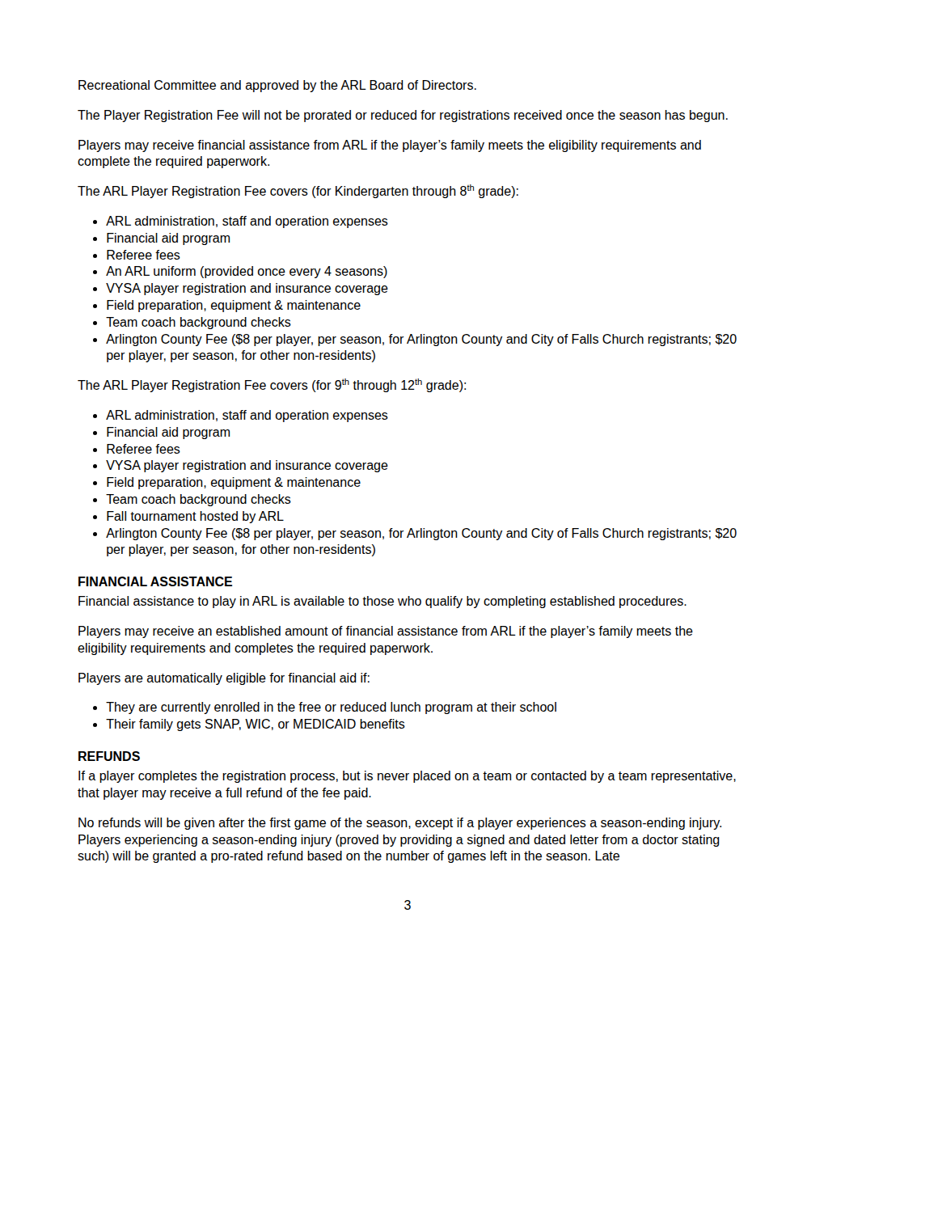Recreational Committee and approved by the ARL Board of Directors.
The Player Registration Fee will not be prorated or reduced for registrations received once the season has begun.
Players may receive financial assistance from ARL if the player’s family meets the eligibility requirements and complete the required paperwork.
The ARL Player Registration Fee covers (for Kindergarten through 8th grade):
ARL administration, staff and operation expenses
Financial aid program
Referee fees
An ARL uniform (provided once every 4 seasons)
VYSA player registration and insurance coverage
Field preparation, equipment & maintenance
Team coach background checks
Arlington County Fee ($8 per player, per season, for Arlington County and City of Falls Church registrants; $20 per player, per season, for other non-residents)
The ARL Player Registration Fee covers (for 9th through 12th grade):
ARL administration, staff and operation expenses
Financial aid program
Referee fees
VYSA player registration and insurance coverage
Field preparation, equipment & maintenance
Team coach background checks
Fall tournament hosted by ARL
Arlington County Fee ($8 per player, per season, for Arlington County and City of Falls Church registrants; $20 per player, per season, for other non-residents)
FINANCIAL ASSISTANCE
Financial assistance to play in ARL is available to those who qualify by completing established procedures.
Players may receive an established amount of financial assistance from ARL if the player’s family meets the eligibility requirements and completes the required paperwork.
Players are automatically eligible for financial aid if:
They are currently enrolled in the free or reduced lunch program at their school
Their family gets SNAP, WIC, or MEDICAID benefits
REFUNDS
If a player completes the registration process, but is never placed on a team or contacted by a team representative, that player may receive a full refund of the fee paid.
No refunds will be given after the first game of the season, except if a player experiences a season-ending injury. Players experiencing a season-ending injury (proved by providing a signed and dated letter from a doctor stating such) will be granted a pro-rated refund based on the number of games left in the season. Late
3